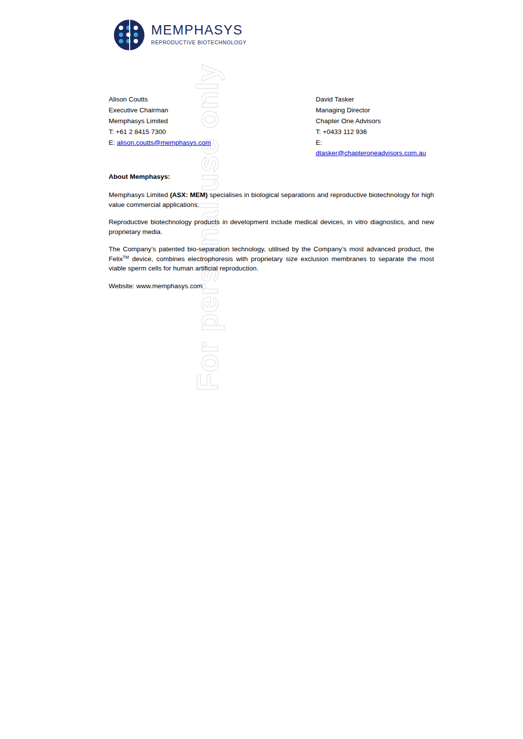For personal use only
MEMPHASYS
REPRODUCTIVE BIOTECHNOLOGY
| Alison Coutts | David Tasker |
| Executive Chairman | Managing Director |
| Memphasys Limited | Chapter One Advisors |
| T: +61 2 8415 7300 | T: +0433 112 936 |
| E: alison.coutts@memphasys.com | E: dtasker@chapteroneadvisors.com.au |
About Memphasys:
Memphasys Limited (ASX: MEM) specialises in biological separations and reproductive biotechnology for high value commercial applications.
Reproductive biotechnology products in development include medical devices, in vitro diagnostics, and new proprietary media.
The Company’s patented bio-separation technology, utilised by the Company’s most advanced product, the FelixTM device, combines electrophoresis with proprietary size exclusion membranes to separate the most viable sperm cells for human artificial reproduction.
Website: www.memphasys.com